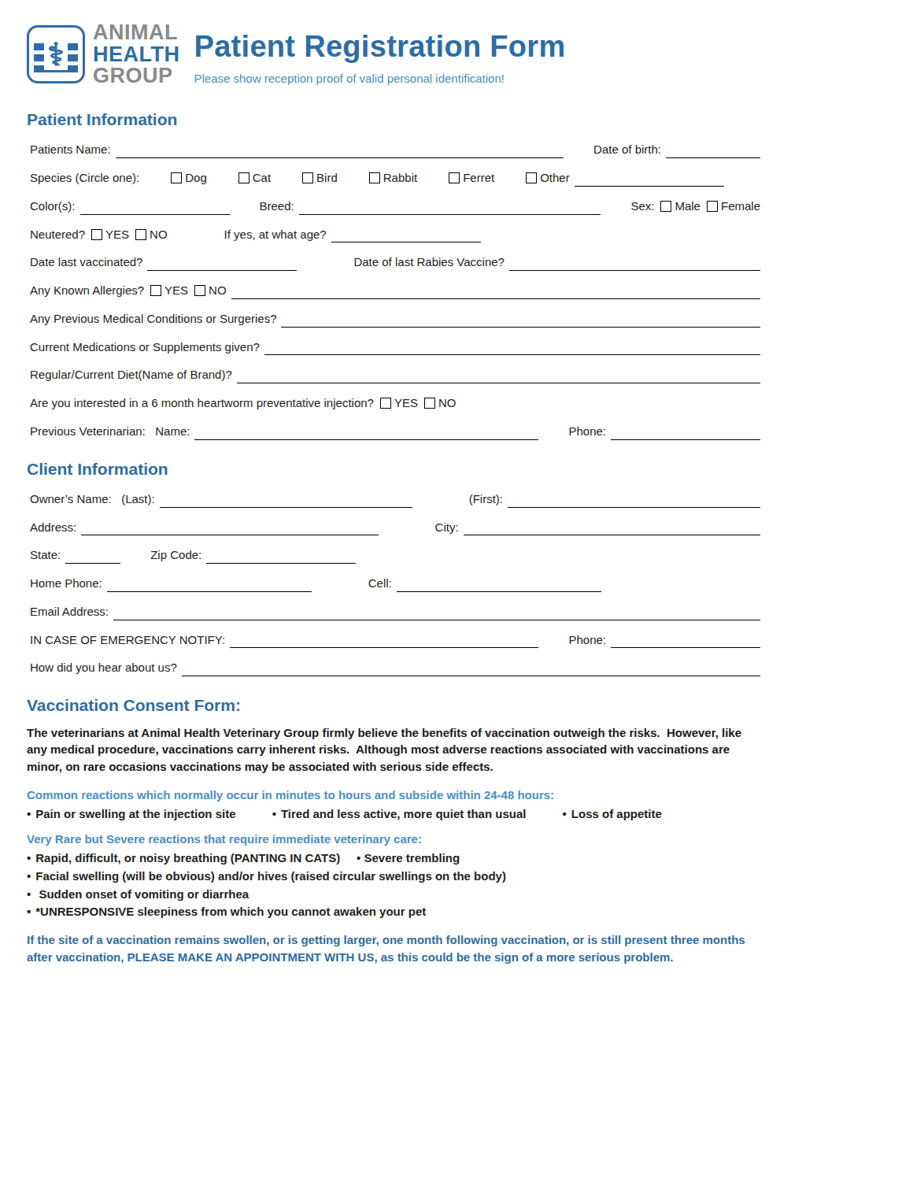⚕
Animal
Health
Group
Patient Registration Form
Please show reception proof of valid personal identification!
Patient Information
Patients Name: Date of birth:
Species (Circle one): Dog Cat Bird Rabbit Ferret Other
Color(s): Breed: Sex: Male Female
Neutered? YES NO If yes, at what age?
Date last vaccinated? Date of last Rabies Vaccine?
Any Known Allergies? YES NO
Any Previous Medical Conditions or Surgeries?
Current Medications or Supplements given?
Regular/Current Diet(Name of Brand)?
Are you interested in a 6 month heartworm preventative injection? YES NO
Previous Veterinarian: Name: Phone:
Client Information
Owner’s Name: (Last): (First):
Address: City:
State: Zip Code:
Home Phone: Cell:
Email Address:
IN CASE OF EMERGENCY NOTIFY: Phone:
How did you hear about us?
Vaccination Consent Form:
The veterinarians at Animal Health Veterinary Group firmly believe the benefits of vaccination outweigh the risks. However, like any medical procedure, vaccinations carry inherent risks. Although most adverse reactions associated with vaccinations are minor, on rare occasions vaccinations may be associated with serious side effects.
Common reactions which normally occur in minutes to hours and subside within 24-48 hours:
Pain or swelling at the injection site
Tired and less active, more quiet than usual
Loss of appetite
Very Rare but Severe reactions that require immediate veterinary care:
Rapid, difficult, or noisy breathing (PANTING IN CATS) • Severe trembling
Facial swelling (will be obvious) and/or hives (raised circular swellings on the body)
Sudden onset of vomiting or diarrhea
*UNRESPONSIVE sleepiness from which you cannot awaken your pet
If the site of a vaccination remains swollen, or is getting larger, one month following vaccination, or is still present three months after vaccination, PLEASE MAKE AN APPOINTMENT WITH US, as this could be the sign of a more serious problem.